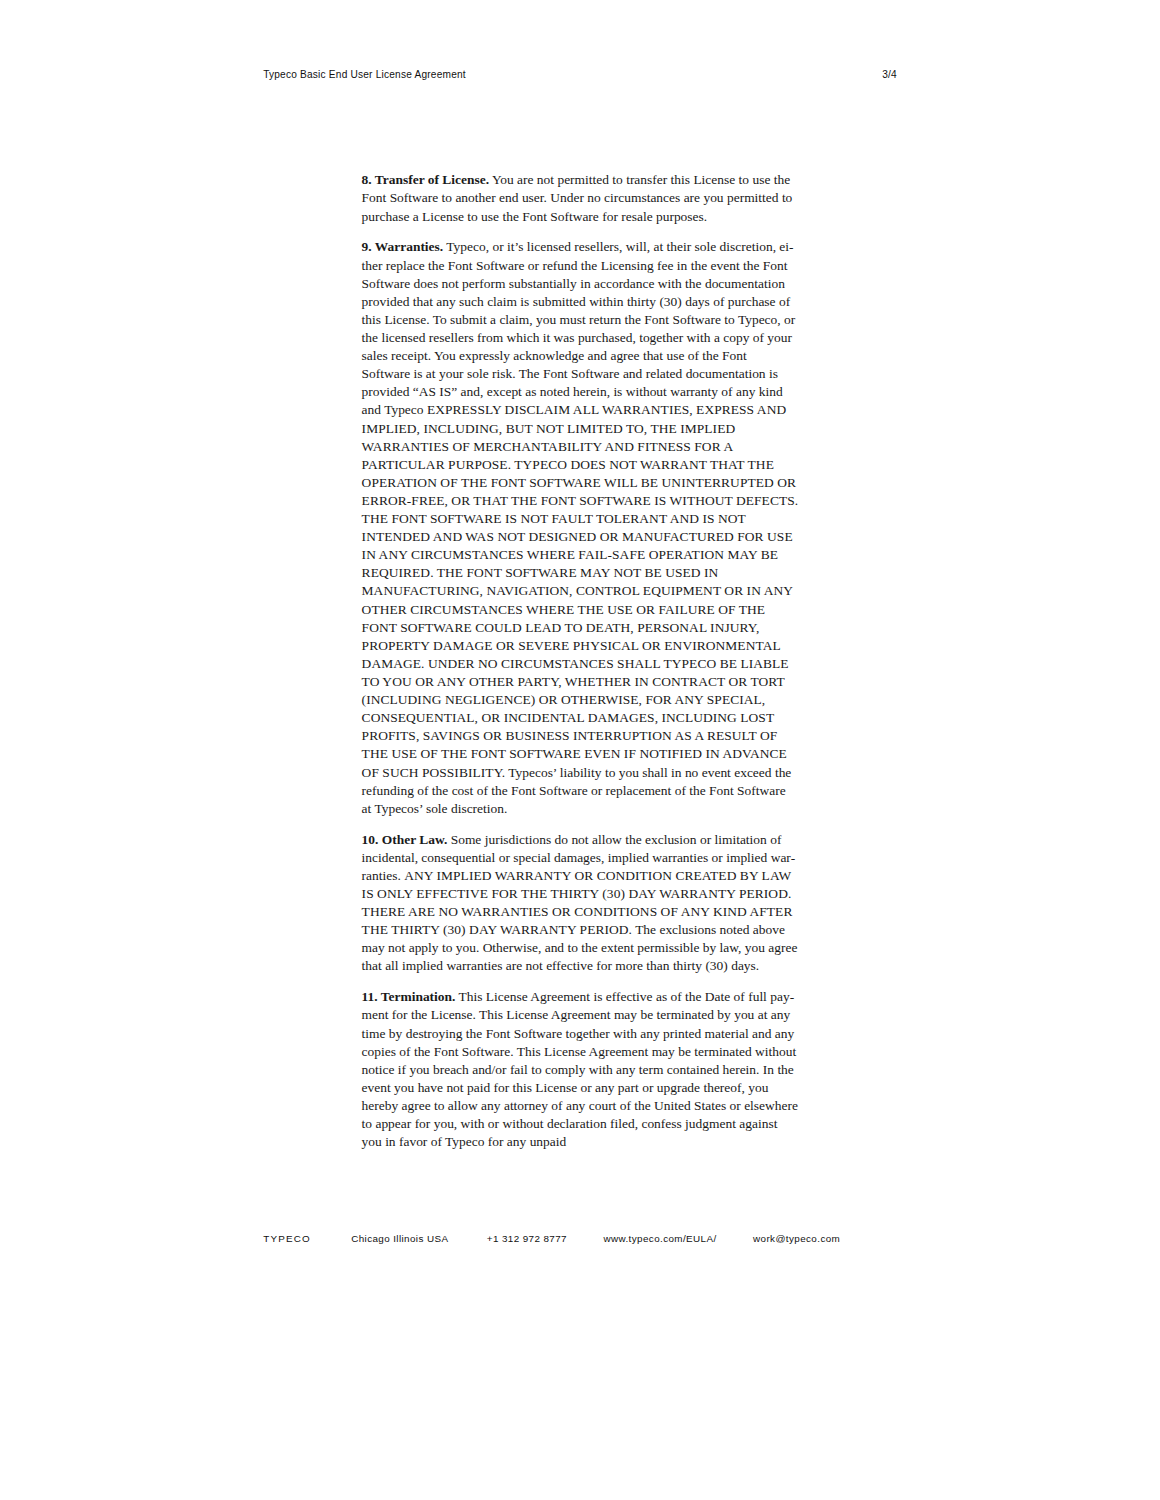Typeco Basic End User License Agreement 3/4
8. Transfer of License. You are not permitted to transfer this License to use the Font Software to another end user. Under no circumstances are you permitted to purchase a License to use the Font Software for resale purposes.
9. Warranties. Typeco, or it’s licensed resellers, will, at their sole discretion, either replace the Font Software or refund the Licensing fee in the event the Font Software does not perform substantially in accordance with the documentation provided that any such claim is submitted within thirty (30) days of purchase of this License. To submit a claim, you must return the Font Software to Typeco, or the licensed resellers from which it was purchased, together with a copy of your sales receipt. You expressly acknowledge and agree that use of the Font Software is at your sole risk. The Font Software and related documentation is provided “AS IS” and, except as noted herein, is without warranty of any kind and Typeco expressly disclaim all warranties, express and implied, including, but not limited to, the implied warranties of merchantability and fitness for a particular purpose. typeco does not warrant that the operation of the font software will be uninterrupted or error-free, or that the font software is without defects. the font software is not fault tolerant and is not intended and was not designed or manufactured for use in any circumstances where fail-safe operation may be required. the font software may not be used in manufacturing, navigation, control equipment or in any other circumstances where the use or failure of the font software could lead to death, personal injury, property damage or severe physical or environmental damage. under no circumstances shall typeco be liable to you or any other party, whether in contract or tort (including negligence) or otherwise, for any special, consequential, or incidental damages, including lost profits, savings or business interruption as a result of the use of the font software even if notified in advance of such possibility. Typecos’ liability to you shall in no event exceed the refunding of the cost of the Font Software or replacement of the Font Software at Typecos’ sole discretion.
10. Other Law. Some jurisdictions do not allow the exclusion or limitation of incidental, consequential or special damages, implied warranties or implied warranties. any implied warranty or condition created by law is only effective for the thirty (30) day warranty period. there are no warranties or conditions of any kind after the thirty (30) day warranty period. The exclusions noted above may not apply to you. Otherwise, and to the extent permissible by law, you agree that all implied warranties are not effective for more than thirty (30) days.
11. Termination. This License Agreement is effective as of the Date of full payment for the License. This License Agreement may be terminated by you at any time by destroying the Font Software together with any printed material and any copies of the Font Software. This License Agreement may be terminated without notice if you breach and/or fail to comply with any term contained herein. In the event you have not paid for this License or any part or upgrade thereof, you hereby agree to allow any attorney of any court of the United States or elsewhere to appear for you, with or without declaration filed, confess judgment against you in favor of Typeco for any unpaid
TYPECO Chicago Illinois USA +1 312 972 8777 www.typeco.com/EULA/ work@typeco.com